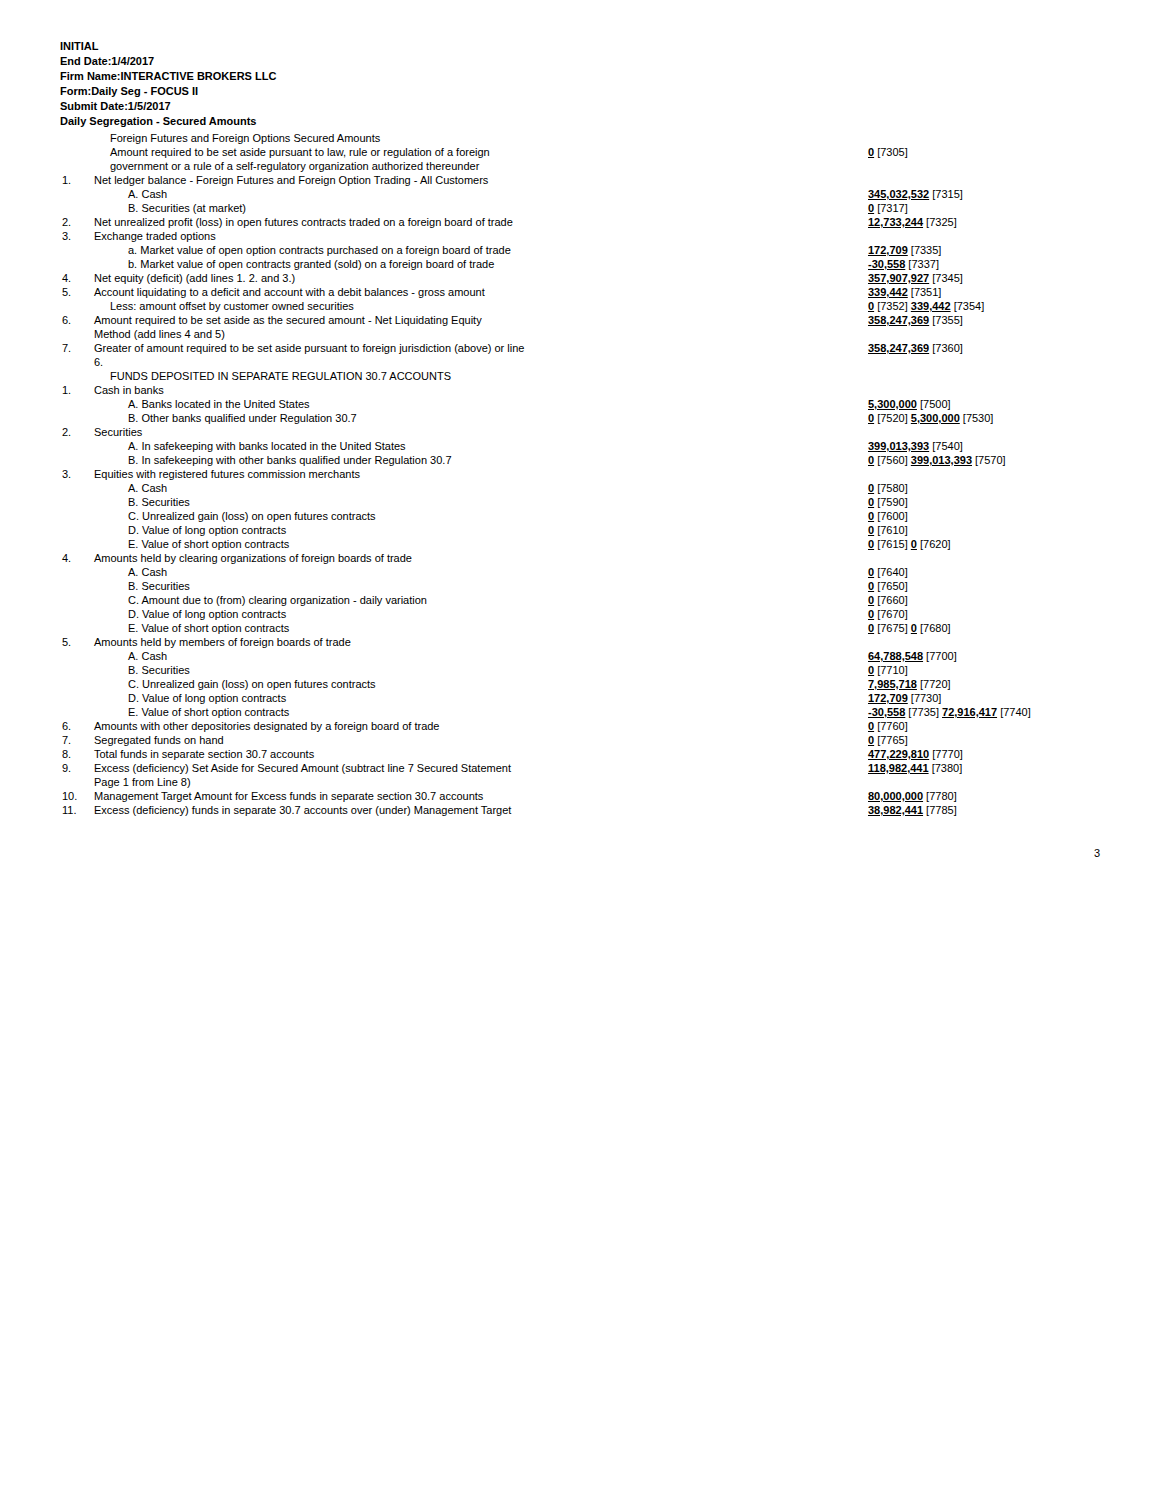INITIAL
End Date:1/4/2017
Firm Name:INTERACTIVE BROKERS LLC
Form:Daily Seg - FOCUS II
Submit Date:1/5/2017
Daily Segregation - Secured Amounts
| | Foreign Futures and Foreign Options Secured Amounts | |
| | Amount required to be set aside pursuant to law, rule or regulation of a foreign | 0 [7305] |
| | government or a rule of a self-regulatory organization authorized thereunder | |
| 1. | Net ledger balance - Foreign Futures and Foreign Option Trading - All Customers | |
| | A. Cash | 345,032,532 [7315] |
| | B. Securities (at market) | 0 [7317] |
| 2. | Net unrealized profit (loss) in open futures contracts traded on a foreign board of trade | 12,733,244 [7325] |
| 3. | Exchange traded options | |
| | a. Market value of open option contracts purchased on a foreign board of trade | 172,709 [7335] |
| | b. Market value of open contracts granted (sold) on a foreign board of trade | -30,558 [7337] |
| 4. | Net equity (deficit) (add lines 1. 2. and 3.) | 357,907,927 [7345] |
| 5. | Account liquidating to a deficit and account with a debit balances - gross amount | 339,442 [7351] |
| | Less: amount offset by customer owned securities | 0 [7352] 339,442 [7354] |
| 6. | Amount required to be set aside as the secured amount - Net Liquidating Equity | 358,247,369 [7355] |
| | Method (add lines 4 and 5) | |
| 7. | Greater of amount required to be set aside pursuant to foreign jurisdiction (above) or line | 358,247,369 [7360] |
| | 6. | |
| | FUNDS DEPOSITED IN SEPARATE REGULATION 30.7 ACCOUNTS | |
| 1. | Cash in banks | |
| | A. Banks located in the United States | 5,300,000 [7500] |
| | B. Other banks qualified under Regulation 30.7 | 0 [7520] 5,300,000 [7530] |
| 2. | Securities | |
| | A. In safekeeping with banks located in the United States | 399,013,393 [7540] |
| | B. In safekeeping with other banks qualified under Regulation 30.7 | 0 [7560] 399,013,393 [7570] |
| 3. | Equities with registered futures commission merchants | |
| | A. Cash | 0 [7580] |
| | B. Securities | 0 [7590] |
| | C. Unrealized gain (loss) on open futures contracts | 0 [7600] |
| | D. Value of long option contracts | 0 [7610] |
| | E. Value of short option contracts | 0 [7615] 0 [7620] |
| 4. | Amounts held by clearing organizations of foreign boards of trade | |
| | A. Cash | 0 [7640] |
| | B. Securities | 0 [7650] |
| | C. Amount due to (from) clearing organization - daily variation | 0 [7660] |
| | D. Value of long option contracts | 0 [7670] |
| | E. Value of short option contracts | 0 [7675] 0 [7680] |
| 5. | Amounts held by members of foreign boards of trade | |
| | A. Cash | 64,788,548 [7700] |
| | B. Securities | 0 [7710] |
| | C. Unrealized gain (loss) on open futures contracts | 7,985,718 [7720] |
| | D. Value of long option contracts | 172,709 [7730] |
| | E. Value of short option contracts | -30,558 [7735] 72,916,417 [7740] |
| 6. | Amounts with other depositories designated by a foreign board of trade | 0 [7760] |
| 7. | Segregated funds on hand | 0 [7765] |
| 8. | Total funds in separate section 30.7 accounts | 477,229,810 [7770] |
| 9. | Excess (deficiency) Set Aside for Secured Amount (subtract line 7 Secured Statement | 118,982,441 [7380] |
| | Page 1 from Line 8) | |
| 10. | Management Target Amount for Excess funds in separate section 30.7 accounts | 80,000,000 [7780] |
| 11. | Excess (deficiency) funds in separate 30.7 accounts over (under) Management Target | 38,982,441 [7785] |
3